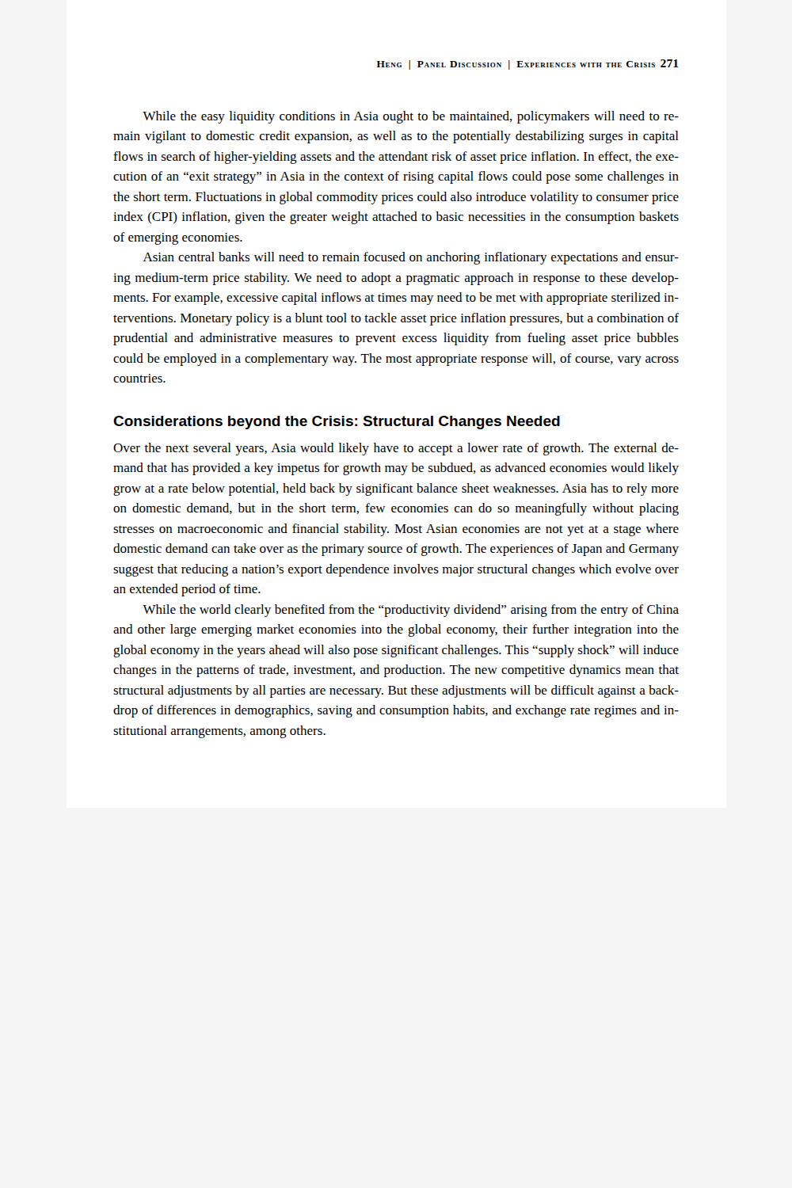Heng|Panel Discussion|Experiences with the Crisis271
While the easy liquidity conditions in Asia ought to be maintained, policymakers will need to remain vigilant to domestic credit expansion, as well as to the potentially destabilizing surges in capital flows in search of higher-yielding assets and the attendant risk of asset price inflation. In effect, the execution of an “exit strategy” in Asia in the context of rising capital flows could pose some challenges in the short term. Fluctuations in global commodity prices could also introduce volatility to consumer price index (CPI) inflation, given the greater weight attached to basic necessities in the consumption baskets of emerging economies.
Asian central banks will need to remain focused on anchoring inflationary expectations and ensuring medium-term price stability. We need to adopt a pragmatic approach in response to these developments. For example, excessive capital inflows at times may need to be met with appropriate sterilized interventions. Monetary policy is a blunt tool to tackle asset price inflation pressures, but a combination of prudential and administrative measures to prevent excess liquidity from fueling asset price bubbles could be employed in a complementary way. The most appropriate response will, of course, vary across countries.
Considerations beyond the Crisis: Structural Changes Needed
Over the next several years, Asia would likely have to accept a lower rate of growth. The external demand that has provided a key impetus for growth may be subdued, as advanced economies would likely grow at a rate below potential, held back by significant balance sheet weaknesses. Asia has to rely more on domestic demand, but in the short term, few economies can do so meaningfully without placing stresses on macroeconomic and financial stability. Most Asian economies are not yet at a stage where domestic demand can take over as the primary source of growth. The experiences of Japan and Germany suggest that reducing a nation’s export dependence involves major structural changes which evolve over an extended period of time.
While the world clearly benefited from the “productivity dividend” arising from the entry of China and other large emerging market economies into the global economy, their further integration into the global economy in the years ahead will also pose significant challenges. This “supply shock” will induce changes in the patterns of trade, investment, and production. The new competitive dynamics mean that structural adjustments by all parties are necessary. But these adjustments will be difficult against a backdrop of differences in demographics, saving and consumption habits, and exchange rate regimes and institutional arrangements, among others.